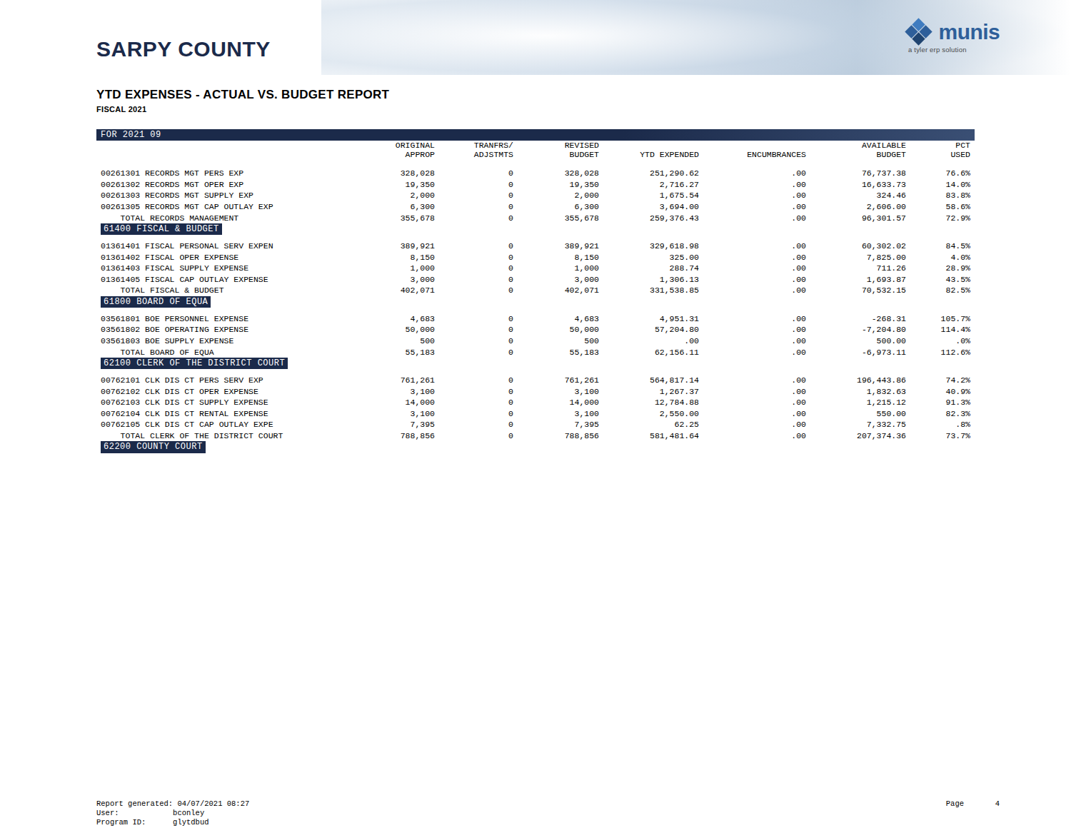SARPY COUNTY
munis
a tyler erp solution
YTD EXPENSES - ACTUAL VS. BUDGET REPORT
FISCAL 2021
FOR 2021 09
| | ORIGINAL | TRANFRS/ | REVISED | | | AVAILABLE | PCT |
| --- | --- | --- | --- | --- | --- | --- | --- |
| | APPROP | ADJSTMTS | BUDGET | YTD EXPENDED | ENCUMBRANCES | BUDGET | USED |
| 00261301 RECORDS MGT PERS EXP | 328,028 | 0 | 328,028 | 251,290.62 | .00 | 76,737.38 | 76.6% |
| 00261302 RECORDS MGT OPER EXP | 19,350 | 0 | 19,350 | 2,716.27 | .00 | 16,633.73 | 14.0% |
| 00261303 RECORDS MGT SUPPLY EXP | 2,000 | 0 | 2,000 | 1,675.54 | .00 | 324.46 | 83.8% |
| 00261305 RECORDS MGT CAP OUTLAY EXP | 6,300 | 0 | 6,300 | 3,694.00 | .00 | 2,606.00 | 58.6% |
| TOTAL RECORDS MANAGEMENT | 355,678 | 0 | 355,678 | 259,376.43 | .00 | 96,301.57 | 72.9% |
| 61400 FISCAL & BUDGET |
| 01361401 FISCAL PERSONAL SERV EXPEN | 389,921 | 0 | 389,921 | 329,618.98 | .00 | 60,302.02 | 84.5% |
| 01361402 FISCAL OPER EXPENSE | 8,150 | 0 | 8,150 | 325.00 | .00 | 7,825.00 | 4.0% |
| 01361403 FISCAL SUPPLY EXPENSE | 1,000 | 0 | 1,000 | 288.74 | .00 | 711.26 | 28.9% |
| 01361405 FISCAL CAP OUTLAY EXPENSE | 3,000 | 0 | 3,000 | 1,306.13 | .00 | 1,693.87 | 43.5% |
| TOTAL FISCAL & BUDGET | 402,071 | 0 | 402,071 | 331,538.85 | .00 | 70,532.15 | 82.5% |
| 61800 BOARD OF EQUA |
| 03561801 BOE PERSONNEL EXPENSE | 4,683 | 0 | 4,683 | 4,951.31 | .00 | -268.31 | 105.7% |
| 03561802 BOE OPERATING EXPENSE | 50,000 | 0 | 50,000 | 57,204.80 | .00 | -7,204.80 | 114.4% |
| 03561803 BOE SUPPLY EXPENSE | 500 | 0 | 500 | .00 | .00 | 500.00 | .0% |
| TOTAL BOARD OF EQUA | 55,183 | 0 | 55,183 | 62,156.11 | .00 | -6,973.11 | 112.6% |
| 62100 CLERK OF THE DISTRICT COURT |
| 00762101 CLK DIS CT PERS SERV EXP | 761,261 | 0 | 761,261 | 564,817.14 | .00 | 196,443.86 | 74.2% |
| 00762102 CLK DIS CT OPER EXPENSE | 3,100 | 0 | 3,100 | 1,267.37 | .00 | 1,832.63 | 40.9% |
| 00762103 CLK DIS CT SUPPLY EXPENSE | 14,000 | 0 | 14,000 | 12,784.88 | .00 | 1,215.12 | 91.3% |
| 00762104 CLK DIS CT RENTAL EXPENSE | 3,100 | 0 | 3,100 | 2,550.00 | .00 | 550.00 | 82.3% |
| 00762105 CLK DIS CT CAP OUTLAY EXPE | 7,395 | 0 | 7,395 | 62.25 | .00 | 7,332.75 | .8% |
| TOTAL CLERK OF THE DISTRICT COURT | 788,856 | 0 | 788,856 | 581,481.64 | .00 | 207,374.36 | 73.7% |
| 62200 COUNTY COURT |
Report generated: 04/07/2021 08:27 User: bconley Program ID: glytdbud
Page
4